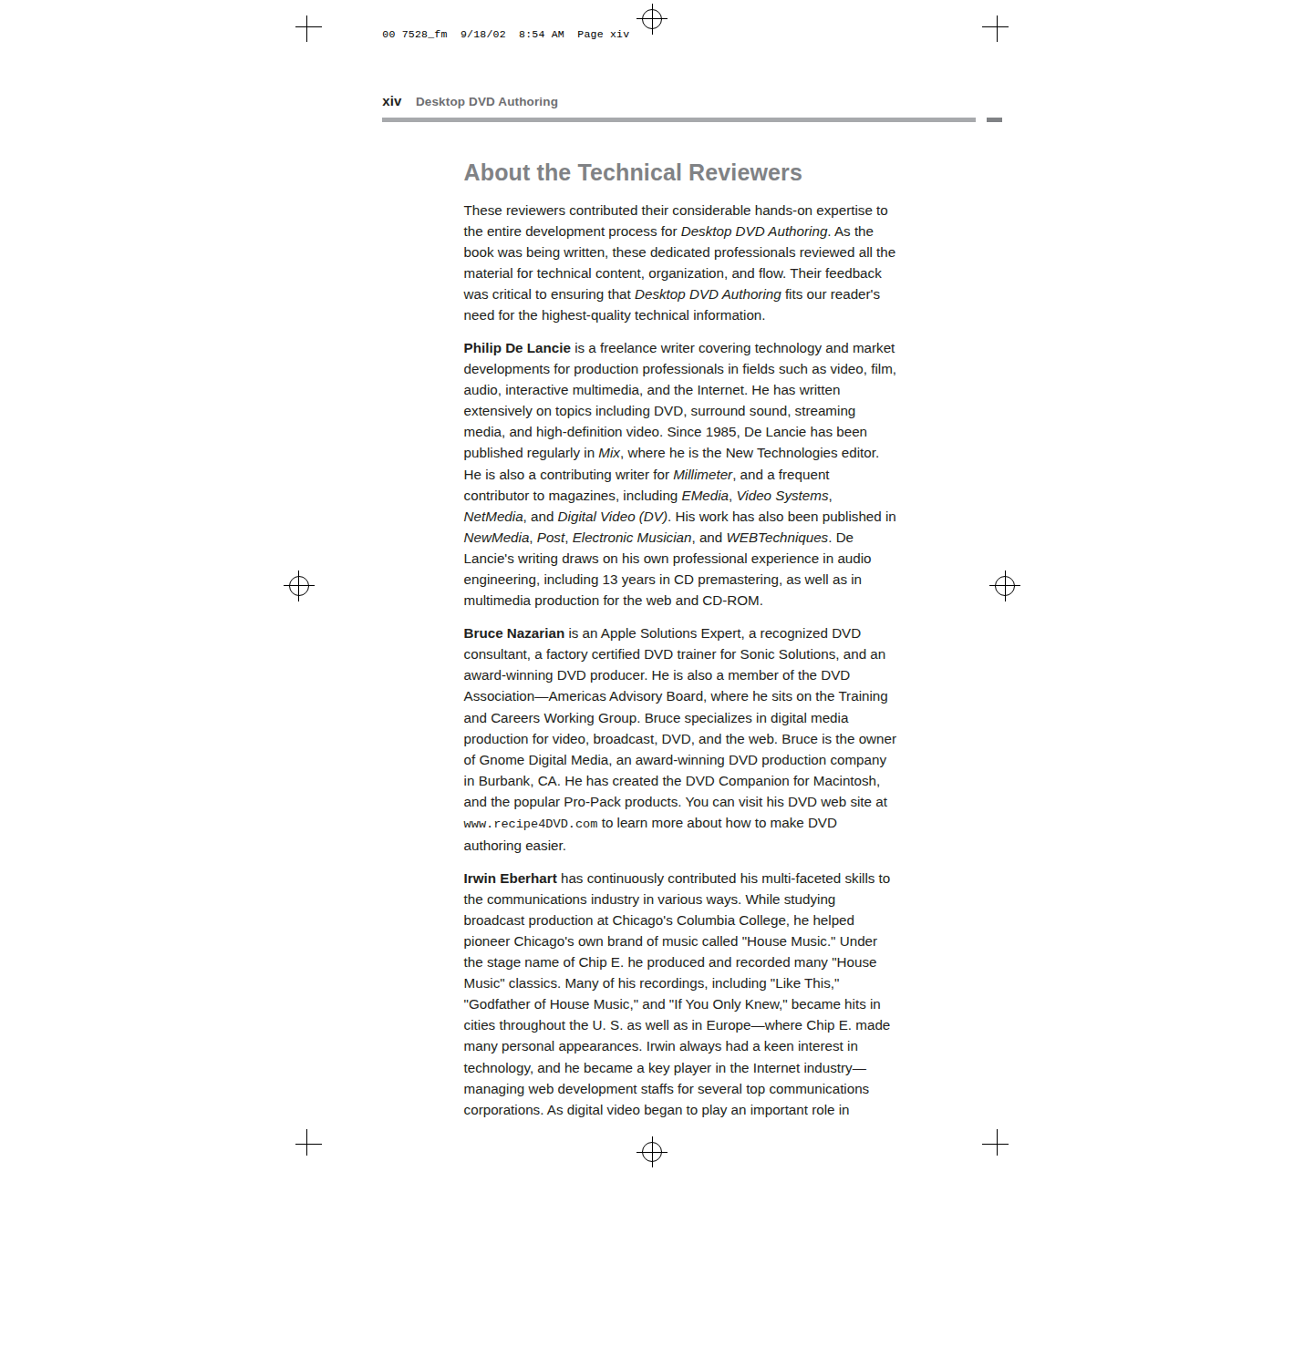00 7528_fm 9/18/02 8:54 AM Page xiv
xiv Desktop DVD Authoring
About the Technical Reviewers
These reviewers contributed their considerable hands-on expertise to the entire development process for Desktop DVD Authoring. As the book was being written, these dedicated professionals reviewed all the material for technical content, organization, and flow. Their feedback was critical to ensuring that Desktop DVD Authoring fits our reader's need for the highest-quality technical information.
Philip De Lancie is a freelance writer covering technology and market developments for production professionals in fields such as video, film, audio, interactive multimedia, and the Internet. He has written extensively on topics including DVD, surround sound, streaming media, and high-definition video. Since 1985, De Lancie has been published regularly in Mix, where he is the New Technologies editor. He is also a contributing writer for Millimeter, and a frequent contributor to magazines, including EMedia, Video Systems, NetMedia, and Digital Video (DV). His work has also been published in NewMedia, Post, Electronic Musician, and WEBTechniques. De Lancie's writing draws on his own professional experience in audio engineering, including 13 years in CD premastering, as well as in multimedia production for the web and CD-ROM.
Bruce Nazarian is an Apple Solutions Expert, a recognized DVD consultant, a factory certified DVD trainer for Sonic Solutions, and an award-winning DVD producer. He is also a member of the DVD Association—Americas Advisory Board, where he sits on the Training and Careers Working Group. Bruce specializes in digital media production for video, broadcast, DVD, and the web. Bruce is the owner of Gnome Digital Media, an award-winning DVD production company in Burbank, CA. He has created the DVD Companion for Macintosh, and the popular Pro-Pack products. You can visit his DVD web site at www.recipe4DVD.com to learn more about how to make DVD authoring easier.
Irwin Eberhart has continuously contributed his multi-faceted skills to the communications industry in various ways. While studying broadcast production at Chicago's Columbia College, he helped pioneer Chicago's own brand of music called "House Music." Under the stage name of Chip E. he produced and recorded many "House Music" classics. Many of his recordings, including "Like This," "Godfather of House Music," and "If You Only Knew," became hits in cities throughout the U. S. as well as in Europe—where Chip E. made many personal appearances. Irwin always had a keen interest in technology, and he became a key player in the Internet industry—managing web development staffs for several top communications corporations. As digital video began to play an important role in